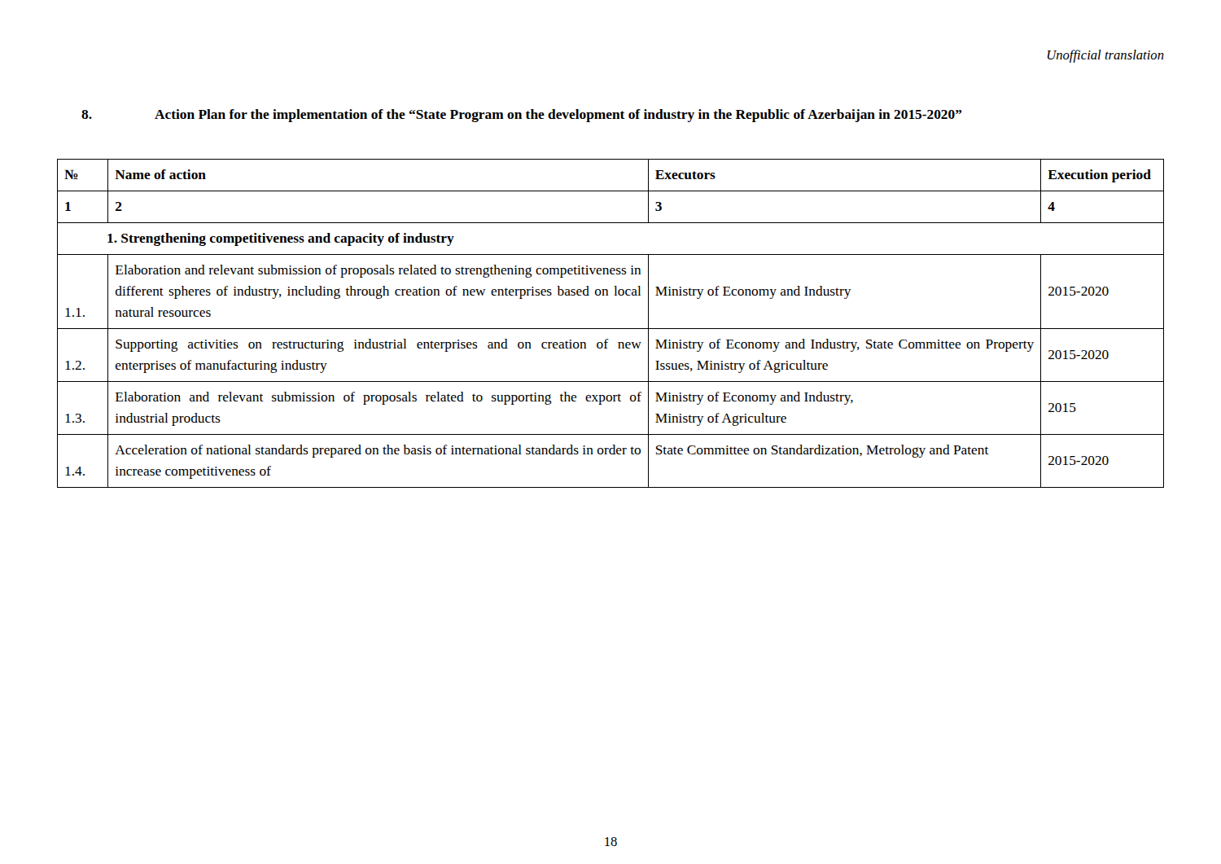Unofficial translation
8. Action Plan for the implementation of the “State Program on the development of industry in the Republic of Azerbaijan in 2015-2020”
| № | Name of action | Executors | Execution period |
| --- | --- | --- | --- |
| 1 | 2 | 3 | 4 |
| 1. Strengthening competitiveness and capacity of industry |
| 1.1. | Elaboration and relevant submission of proposals related to strengthening competitiveness in different spheres of industry, including through creation of new enterprises based on local natural resources | Ministry of Economy and Industry | 2015-2020 |
| 1.2. | Supporting activities on restructuring industrial enterprises and on creation of new enterprises of manufacturing industry | Ministry of Economy and Industry, State Committee on Property Issues, Ministry of Agriculture | 2015-2020 |
| 1.3. | Elaboration and relevant submission of proposals related to supporting the export of industrial products | Ministry of Economy and Industry, Ministry of Agriculture | 2015 |
| 1.4. | Acceleration of national standards prepared on the basis of international standards in order to increase competitiveness of | State Committee on Standardization, Metrology and Patent | 2015-2020 |
18